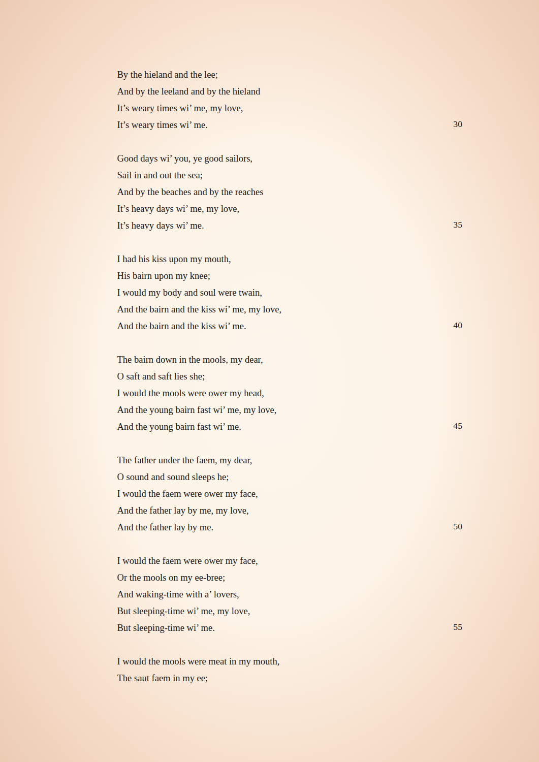By the hieland and the lee;
And by the leeland and by the hieland
It’s weary times wi’ me, my love,
It’s weary times wi’ me.30
Good days wi’ you, ye good sailors,
Sail in and out the sea;
And by the beaches and by the reaches
It’s heavy days wi’ me, my love,
It’s heavy days wi’ me.35
I had his kiss upon my mouth,
His bairn upon my knee;
I would my body and soul were twain,
And the bairn and the kiss wi’ me, my love,
And the bairn and the kiss wi’ me.40
The bairn down in the mools, my dear,
O saft and saft lies she;
I would the mools were ower my head,
And the young bairn fast wi’ me, my love,
And the young bairn fast wi’ me.45
The father under the faem, my dear,
O sound and sound sleeps he;
I would the faem were ower my face,
And the father lay by me, my love,
And the father lay by me.50
I would the faem were ower my face,
Or the mools on my ee-bree;
And waking-time with a’ lovers,
But sleeping-time wi’ me, my love,
But sleeping-time wi’ me.55
I would the mools were meat in my mouth,
The saut faem in my ee;